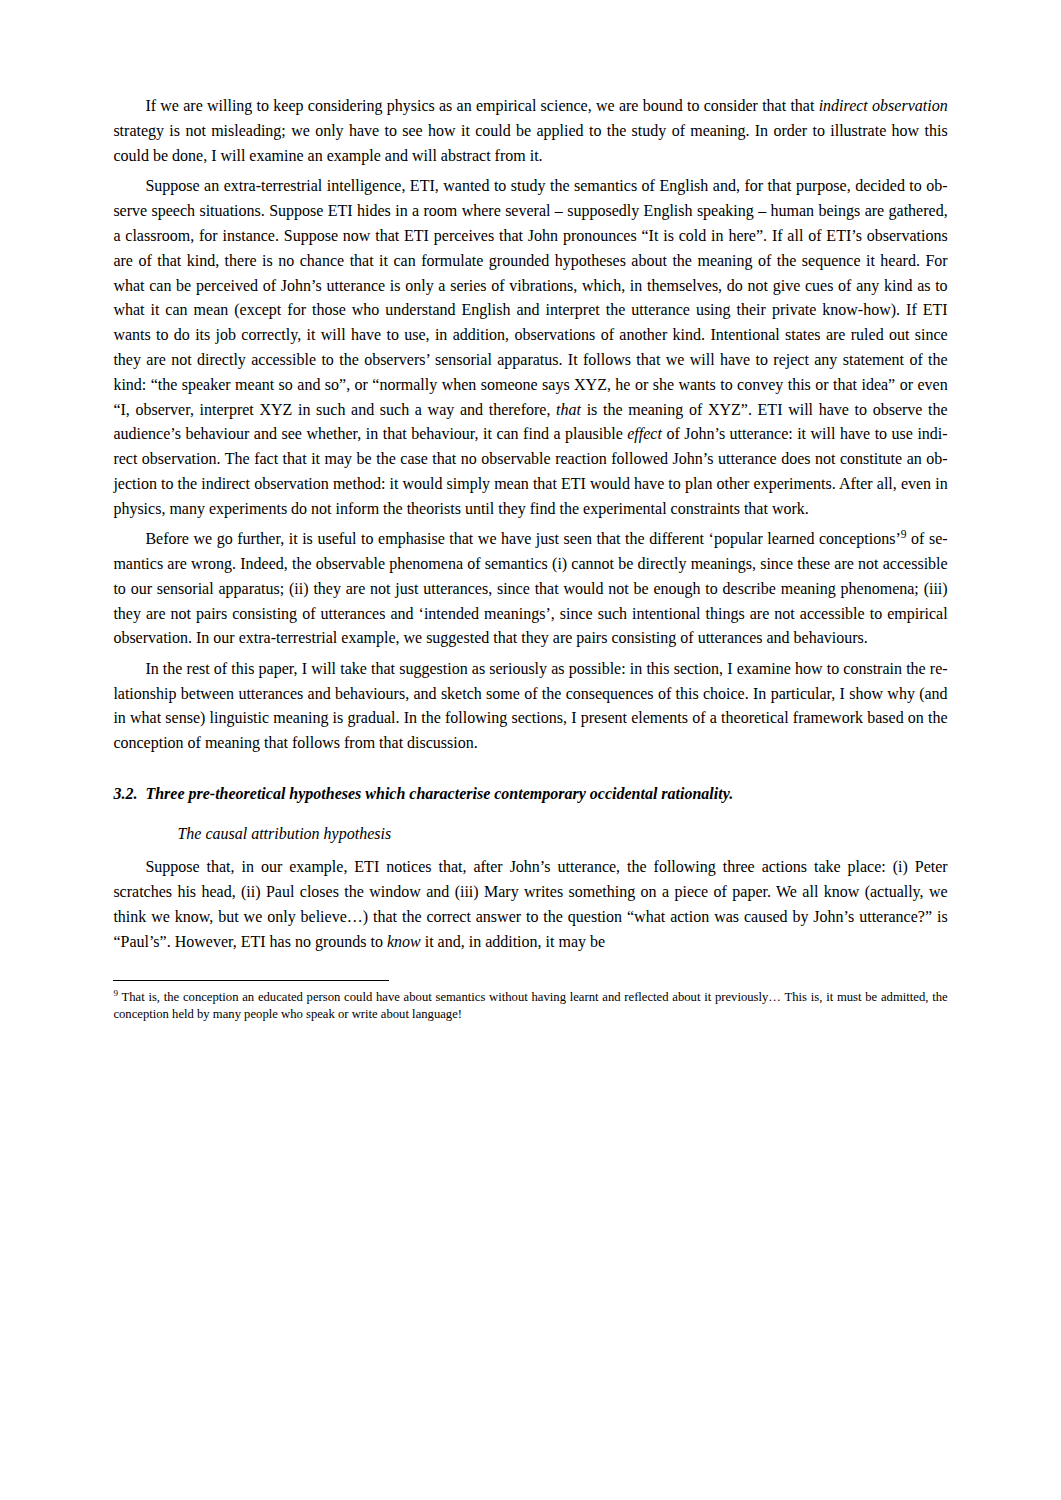If we are willing to keep considering physics as an empirical science, we are bound to consider that that indirect observation strategy is not misleading; we only have to see how it could be applied to the study of meaning. In order to illustrate how this could be done, I will examine an example and will abstract from it.
Suppose an extra-terrestrial intelligence, ETI, wanted to study the semantics of English and, for that purpose, decided to observe speech situations. Suppose ETI hides in a room where several – supposedly English speaking – human beings are gathered, a classroom, for instance. Suppose now that ETI perceives that John pronounces “It is cold in here”. If all of ETI’s observations are of that kind, there is no chance that it can formulate grounded hypotheses about the meaning of the sequence it heard. For what can be perceived of John’s utterance is only a series of vibrations, which, in themselves, do not give cues of any kind as to what it can mean (except for those who understand English and interpret the utterance using their private know-how). If ETI wants to do its job correctly, it will have to use, in addition, observations of another kind. Intentional states are ruled out since they are not directly accessible to the observers’ sensorial apparatus. It follows that we will have to reject any statement of the kind: “the speaker meant so and so”, or “normally when someone says XYZ, he or she wants to convey this or that idea” or even “I, observer, interpret XYZ in such and such a way and therefore, that is the meaning of XYZ”. ETI will have to observe the audience’s behaviour and see whether, in that behaviour, it can find a plausible effect of John’s utterance: it will have to use indirect observation. The fact that it may be the case that no observable reaction followed John’s utterance does not constitute an objection to the indirect observation method: it would simply mean that ETI would have to plan other experiments. After all, even in physics, many experiments do not inform the theorists until they find the experimental constraints that work.
Before we go further, it is useful to emphasise that we have just seen that the different ‘popular learned conceptions’9 of semantics are wrong. Indeed, the observable phenomena of semantics (i) cannot be directly meanings, since these are not accessible to our sensorial apparatus; (ii) they are not just utterances, since that would not be enough to describe meaning phenomena; (iii) they are not pairs consisting of utterances and ‘intended meanings’, since such intentional things are not accessible to empirical observation. In our extra-terrestrial example, we suggested that they are pairs consisting of utterances and behaviours.
In the rest of this paper, I will take that suggestion as seriously as possible: in this section, I examine how to constrain the relationship between utterances and behaviours, and sketch some of the consequences of this choice. In particular, I show why (and in what sense) linguistic meaning is gradual. In the following sections, I present elements of a theoretical framework based on the conception of meaning that follows from that discussion.
3.2. Three pre-theoretical hypotheses which characterise contemporary occidental rationality.
The causal attribution hypothesis
Suppose that, in our example, ETI notices that, after John’s utterance, the following three actions take place: (i) Peter scratches his head, (ii) Paul closes the window and (iii) Mary writes something on a piece of paper. We all know (actually, we think we know, but we only believe…) that the correct answer to the question “what action was caused by John’s utterance?” is “Paul’s”. However, ETI has no grounds to know it and, in addition, it may be
9 That is, the conception an educated person could have about semantics without having learnt and reflected about it previously… This is, it must be admitted, the conception held by many people who speak or write about language!